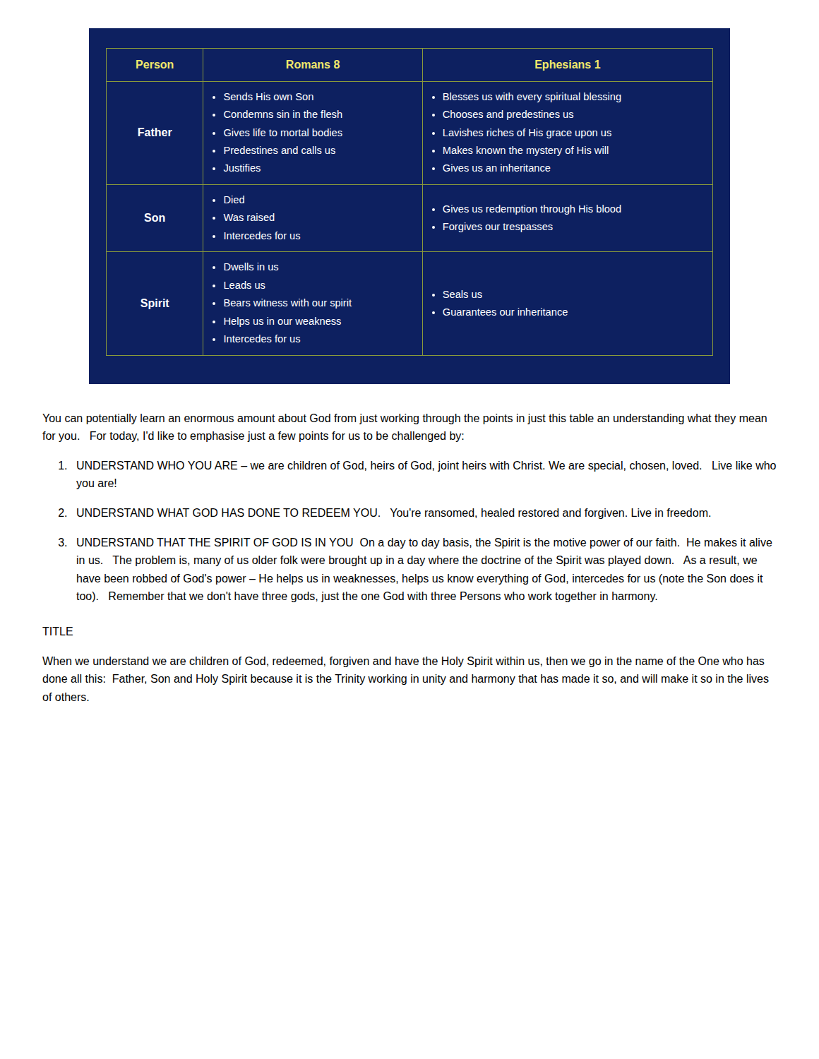| Person | Romans 8 | Ephesians 1 |
| --- | --- | --- |
| Father | Sends His own Son Condemns sin in the flesh Gives life to mortal bodies Predestines and calls us Justifies | Blesses us with every spiritual blessing Chooses and predestines us Lavishes riches of His grace upon us Makes known the mystery of His will Gives us an inheritance |
| Son | Died Was raised Intercedes for us | Gives us redemption through His blood Forgives our trespasses |
| Spirit | Dwells in us Leads us Bears witness with our spirit Helps us in our weakness Intercedes for us | Seals us Guarantees our inheritance |
You can potentially learn an enormous amount about God from just working through the points in just this table an understanding what they mean for you. For today, I'd like to emphasise just a few points for us to be challenged by:
UNDERSTAND WHO YOU ARE – we are children of God, heirs of God, joint heirs with Christ. We are special, chosen, loved. Live like who you are!
UNDERSTAND WHAT GOD HAS DONE TO REDEEM YOU. You're ransomed, healed restored and forgiven. Live in freedom.
UNDERSTAND THAT THE SPIRIT OF GOD IS IN YOU On a day to day basis, the Spirit is the motive power of our faith. He makes it alive in us. The problem is, many of us older folk were brought up in a day where the doctrine of the Spirit was played down. As a result, we have been robbed of God's power – He helps us in weaknesses, helps us know everything of God, intercedes for us (note the Son does it too). Remember that we don't have three gods, just the one God with three Persons who work together in harmony.
TITLE
When we understand we are children of God, redeemed, forgiven and have the Holy Spirit within us, then we go in the name of the One who has done all this: Father, Son and Holy Spirit because it is the Trinity working in unity and harmony that has made it so, and will make it so in the lives of others.